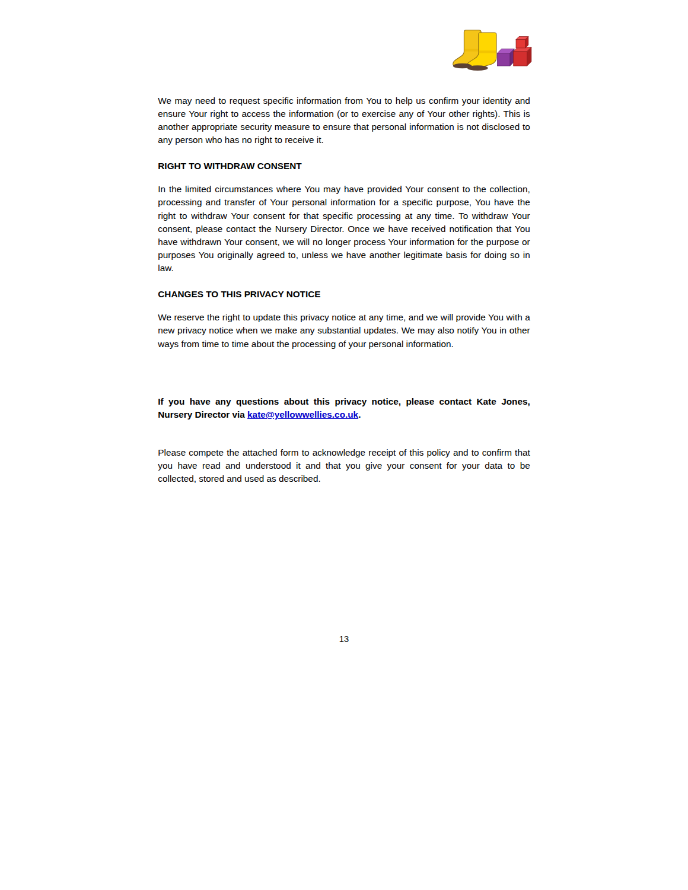We may need to request specific information from You to help us confirm your identity and ensure Your right to access the information (or to exercise any of Your other rights). This is another appropriate security measure to ensure that personal information is not disclosed to any person who has no right to receive it.
RIGHT TO WITHDRAW CONSENT
In the limited circumstances where You may have provided Your consent to the collection, processing and transfer of Your personal information for a specific purpose, You have the right to withdraw Your consent for that specific processing at any time. To withdraw Your consent, please contact the Nursery Director. Once we have received notification that You have withdrawn Your consent, we will no longer process Your information for the purpose or purposes You originally agreed to, unless we have another legitimate basis for doing so in law.
CHANGES TO THIS PRIVACY NOTICE
We reserve the right to update this privacy notice at any time, and we will provide You with a new privacy notice when we make any substantial updates. We may also notify You in other ways from time to time about the processing of your personal information.
If you have any questions about this privacy notice, please contact Kate Jones, Nursery Director via kate@yellowwellies.co.uk.
Please compete the attached form to acknowledge receipt of this policy and to confirm that you have read and understood it and that you give your consent for your data to be collected, stored and used as described.
13